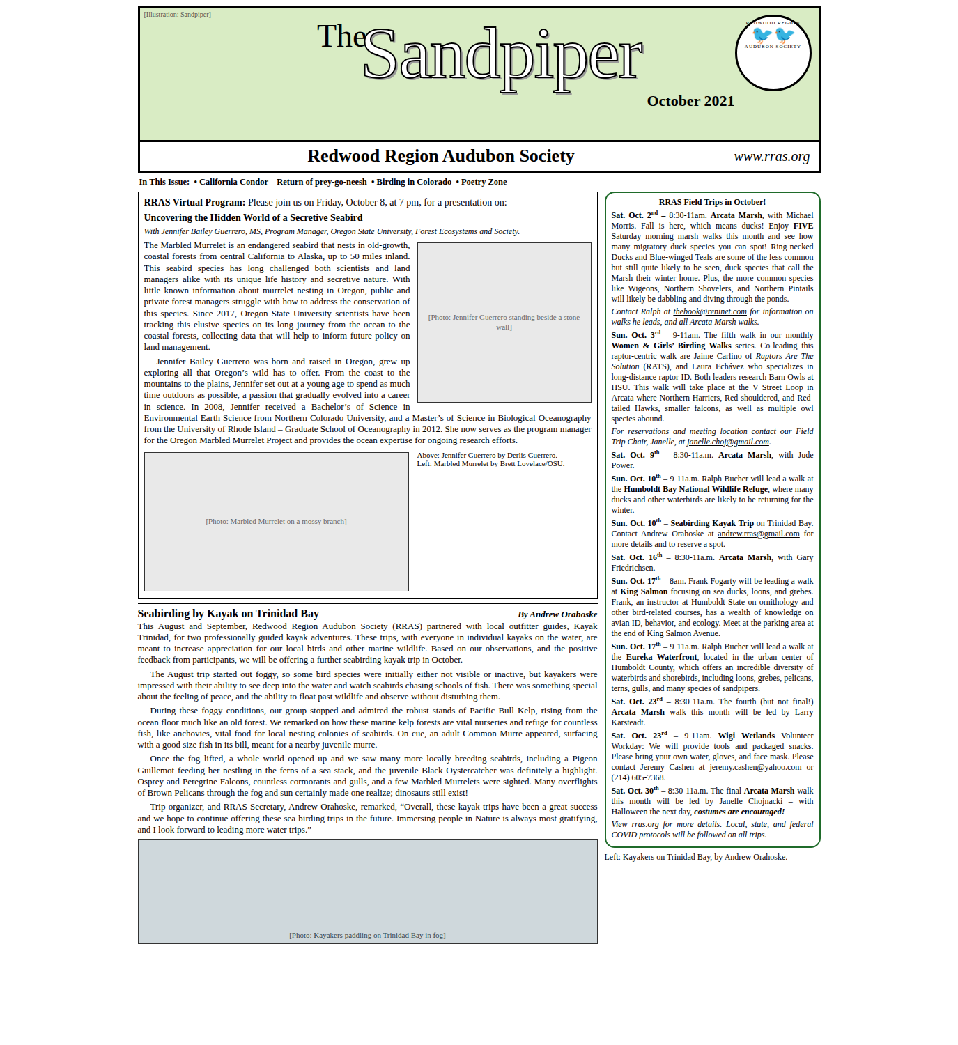[Illustration: Sandpiper]
The Sandpiper
October 2021
REDWOOD REGION
🐦🐦
AUDUBON SOCIETY
Redwood Region Audubon Society
www.rras.org
In This Issue: • California Condor – Return of prey-go-neesh • Birding in Colorado • Poetry Zone
RRAS Virtual Program: Please join us on Friday, October 8, at 7 pm, for a presentation on:
Uncovering the Hidden World of a Secretive Seabird
With Jennifer Bailey Guerrero, MS, Program Manager, Oregon State University, Forest Ecosystems and Society.
[Photo: Jennifer Guerrero standing beside a stone wall]
The Marbled Murrelet is an endangered seabird that nests in old-growth, coastal forests from central California to Alaska, up to 50 miles inland. This seabird species has long challenged both scientists and land managers alike with its unique life history and secretive nature. With little known information about murrelet nesting in Oregon, public and private forest managers struggle with how to address the conservation of this species. Since 2017, Oregon State University scientists have been tracking this elusive species on its long journey from the ocean to the coastal forests, collecting data that will help to inform future policy on land management.
Jennifer Bailey Guerrero was born and raised in Oregon, grew up exploring all that Oregon’s wild has to offer. From the coast to the mountains to the plains, Jennifer set out at a young age to spend as much time outdoors as possible, a passion that gradually evolved into a career in science. In 2008, Jennifer received a Bachelor’s of Science in Environmental Earth Science from Northern Colorado University, and a Master’s of Science in Biological Oceanography from the University of Rhode Island – Graduate School of Oceanography in 2012. She now serves as the program manager for the Oregon Marbled Murrelet Project and provides the ocean expertise for ongoing research efforts.
[Photo: Marbled Murrelet on a mossy branch]
Above: Jennifer Guerrero by Derlis Guerrero.
Left: Marbled Murrelet by Brett Lovelace/OSU.
Seabirding by Kayak on Trinidad Bay
By Andrew Orahoske
This August and September, Redwood Region Audubon Society (RRAS) partnered with local outfitter guides, Kayak Trinidad, for two professionally guided kayak adventures. These trips, with everyone in individual kayaks on the water, are meant to increase appreciation for our local birds and other marine wildlife. Based on our observations, and the positive feedback from participants, we will be offering a further seabirding kayak trip in October.
The August trip started out foggy, so some bird species were initially either not visible or inactive, but kayakers were impressed with their ability to see deep into the water and watch seabirds chasing schools of fish. There was something special about the feeling of peace, and the ability to float past wildlife and observe without disturbing them.
During these foggy conditions, our group stopped and admired the robust stands of Pacific Bull Kelp, rising from the ocean floor much like an old forest. We remarked on how these marine kelp forests are vital nurseries and refuge for countless fish, like anchovies, vital food for local nesting colonies of seabirds. On cue, an adult Common Murre appeared, surfacing with a good size fish in its bill, meant for a nearby juvenile murre.
Once the fog lifted, a whole world opened up and we saw many more locally breeding seabirds, including a Pigeon Guillemot feeding her nestling in the ferns of a sea stack, and the juvenile Black Oystercatcher was definitely a highlight. Osprey and Peregrine Falcons, countless cormorants and gulls, and a few Marbled Murrelets were sighted. Many overflights of Brown Pelicans through the fog and sun certainly made one realize; dinosaurs still exist!
Trip organizer, and RRAS Secretary, Andrew Orahoske, remarked, “Overall, these kayak trips have been a great success and we hope to continue offering these sea-birding trips in the future. Immersing people in Nature is always most gratifying, and I look forward to leading more water trips.”
[Photo: Kayakers paddling on Trinidad Bay in fog]
RRAS Field Trips in October!
Sat. Oct. 2nd – 8:30-11am. Arcata Marsh, with Michael Morris. Fall is here, which means ducks! Enjoy FIVE Saturday morning marsh walks this month and see how many migratory duck species you can spot! Ring-necked Ducks and Blue-winged Teals are some of the less common but still quite likely to be seen, duck species that call the Marsh their winter home. Plus, the more common species like Wigeons, Northern Shovelers, and Northern Pintails will likely be dabbling and diving through the ponds.
Contact Ralph at thebook@reninet.com for information on walks he leads, and all Arcata Marsh walks.
Sun. Oct. 3rd – 9-11am. The fifth walk in our monthly Women & Girls’ Birding Walks series. Co-leading this raptor-centric walk are Jaime Carlino of Raptors Are The Solution (RATS), and Laura Echávez who specializes in long-distance raptor ID. Both leaders research Barn Owls at HSU. This walk will take place at the V Street Loop in Arcata where Northern Harriers, Red-shouldered, and Red-tailed Hawks, smaller falcons, as well as multiple owl species abound.
For reservations and meeting location contact our Field Trip Chair, Janelle, at janelle.choj@gmail.com.
Sat. Oct. 9th – 8:30-11a.m. Arcata Marsh, with Jude Power.
Sun. Oct. 10th – 9-11a.m. Ralph Bucher will lead a walk at the Humboldt Bay National Wildlife Refuge, where many ducks and other waterbirds are likely to be returning for the winter.
Sun. Oct. 10th – Seabirding Kayak Trip on Trinidad Bay. Contact Andrew Orahoske at andrew.rras@gmail.com for more details and to reserve a spot.
Sat. Oct. 16th – 8:30-11a.m. Arcata Marsh, with Gary Friedrichsen.
Sun. Oct. 17th – 8am. Frank Fogarty will be leading a walk at King Salmon focusing on sea ducks, loons, and grebes. Frank, an instructor at Humboldt State on ornithology and other bird-related courses, has a wealth of knowledge on avian ID, behavior, and ecology. Meet at the parking area at the end of King Salmon Avenue.
Sun. Oct. 17th – 9-11a.m. Ralph Bucher will lead a walk at the Eureka Waterfront, located in the urban center of Humboldt County, which offers an incredible diversity of waterbirds and shorebirds, including loons, grebes, pelicans, terns, gulls, and many species of sandpipers.
Sat. Oct. 23rd – 8:30-11a.m. The fourth (but not final!) Arcata Marsh walk this month will be led by Larry Karsteadt.
Sat. Oct. 23rd – 9-11am. Wigi Wetlands Volunteer Workday: We will provide tools and packaged snacks. Please bring your own water, gloves, and face mask. Please contact Jeremy Cashen at jeremy.cashen@yahoo.com or (214) 605-7368.
Sat. Oct. 30th – 8:30-11a.m. The final Arcata Marsh walk this month will be led by Janelle Chojnacki – with Halloween the next day, costumes are encouraged!
View rras.org for more details. Local, state, and federal COVID protocols will be followed on all trips.
Left: Kayakers on Trinidad Bay, by Andrew Orahoske.